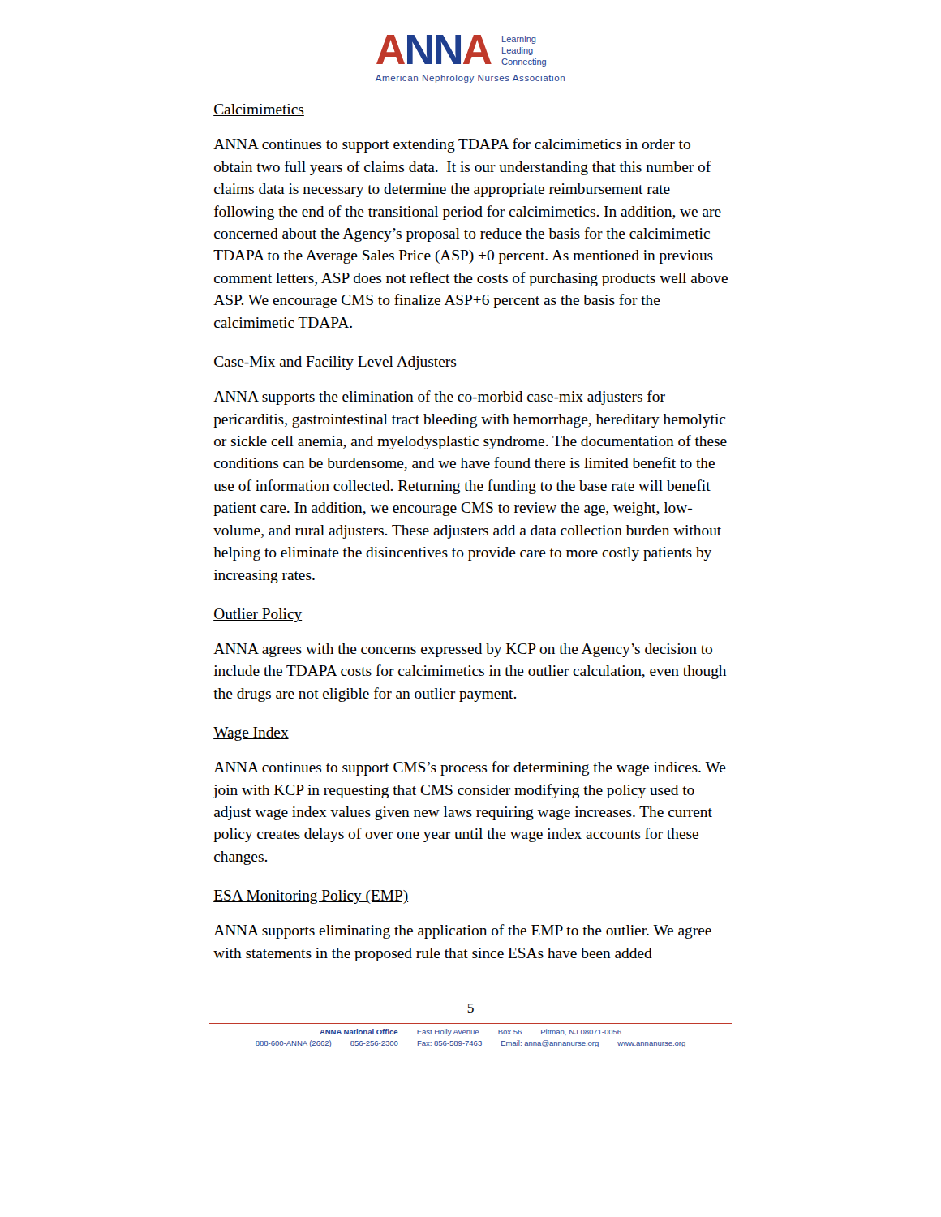ANNA
Learning
Leading
Connecting
American Nephrology Nurses Association
Calcimimetics
ANNA continues to support extending TDAPA for calcimimetics in order to obtain two full years of claims data. It is our understanding that this number of claims data is necessary to determine the appropriate reimbursement rate following the end of the transitional period for calcimimetics. In addition, we are concerned about the Agency’s proposal to reduce the basis for the calcimimetic TDAPA to the Average Sales Price (ASP) +0 percent. As mentioned in previous comment letters, ASP does not reflect the costs of purchasing products well above ASP. We encourage CMS to finalize ASP+6 percent as the basis for the calcimimetic TDAPA.
Case-Mix and Facility Level Adjusters
ANNA supports the elimination of the co-morbid case-mix adjusters for pericarditis, gastrointestinal tract bleeding with hemorrhage, hereditary hemolytic or sickle cell anemia, and myelodysplastic syndrome. The documentation of these conditions can be burdensome, and we have found there is limited benefit to the use of information collected. Returning the funding to the base rate will benefit patient care. In addition, we encourage CMS to review the age, weight, low-volume, and rural adjusters. These adjusters add a data collection burden without helping to eliminate the disincentives to provide care to more costly patients by increasing rates.
Outlier Policy
ANNA agrees with the concerns expressed by KCP on the Agency’s decision to include the TDAPA costs for calcimimetics in the outlier calculation, even though the drugs are not eligible for an outlier payment.
Wage Index
ANNA continues to support CMS’s process for determining the wage indices. We join with KCP in requesting that CMS consider modifying the policy used to adjust wage index values given new laws requiring wage increases. The current policy creates delays of over one year until the wage index accounts for these changes.
ESA Monitoring Policy (EMP)
ANNA supports eliminating the application of the EMP to the outlier. We agree with statements in the proposed rule that since ESAs have been added
5
ANNA National Office East Holly Avenue Box 56 Pitman, NJ 08071-0056
888-600-ANNA (2662) 856-256-2300 Fax: 856-589-7463 Email: anna@annanurse.org www.annanurse.org